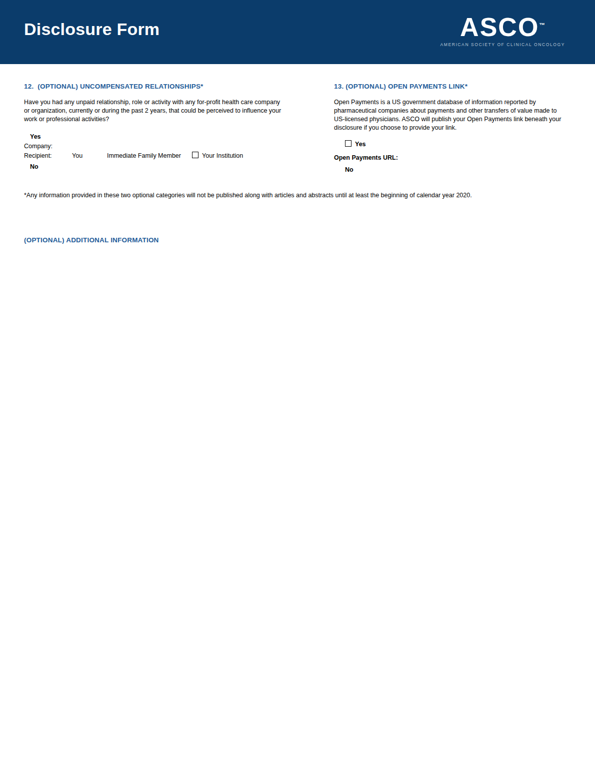Disclosure Form
ASCO™
AMERICAN SOCIETY OF CLINICAL ONCOLOGY
12. (OPTIONAL) UNCOMPENSATED RELATIONSHIPS*
Have you had any unpaid relationship, role or activity with any for-profit health care company or organization, currently or during the past 2 years, that could be perceived to influence your work or professional activities?
Yes
Company:
Recipient: You Immediate Family Member Your Institution
No
13. (OPTIONAL) OPEN PAYMENTS LINK*
Open Payments is a US government database of information reported by pharmaceutical companies about payments and other transfers of value made to US-licensed physicians. ASCO will publish your Open Payments link beneath your disclosure if you choose to provide your link.
Yes
Open Payments URL:
No
*Any information provided in these two optional categories will not be published along with articles and abstracts until at least the beginning of calendar year 2020.
(OPTIONAL) ADDITIONAL INFORMATION